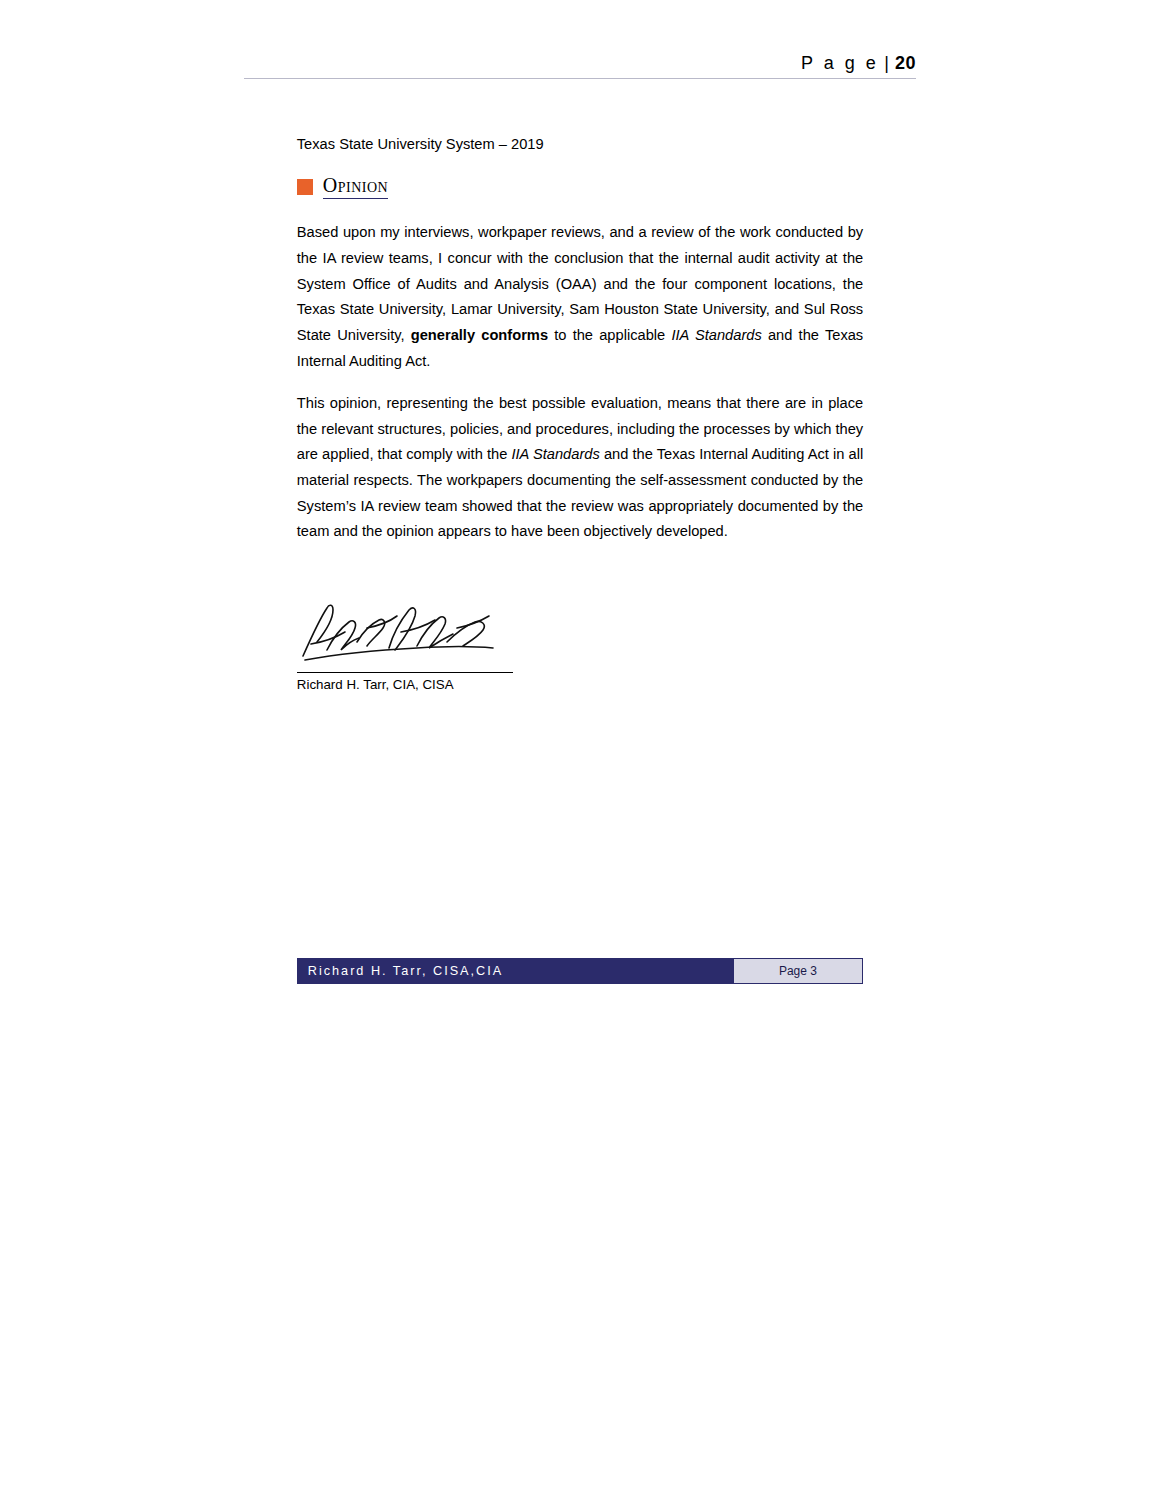P a g e | 20
Texas State University System – 2019
Opinion
Based upon my interviews, workpaper reviews, and a review of the work conducted by the IA review teams, I concur with the conclusion that the internal audit activity at the System Office of Audits and Analysis (OAA) and the four component locations, the Texas State University, Lamar University, Sam Houston State University, and Sul Ross State University, generally conforms to the applicable IIA Standards and the Texas Internal Auditing Act.
This opinion, representing the best possible evaluation, means that there are in place the relevant structures, policies, and procedures, including the processes by which they are applied, that comply with the IIA Standards and the Texas Internal Auditing Act in all material respects. The workpapers documenting the self-assessment conducted by the System’s IA review team showed that the review was appropriately documented by the team and the opinion appears to have been objectively developed.
Richard H. Tarr, CIA, CISA
Richard H. Tarr, CISA,CIA
Page 3